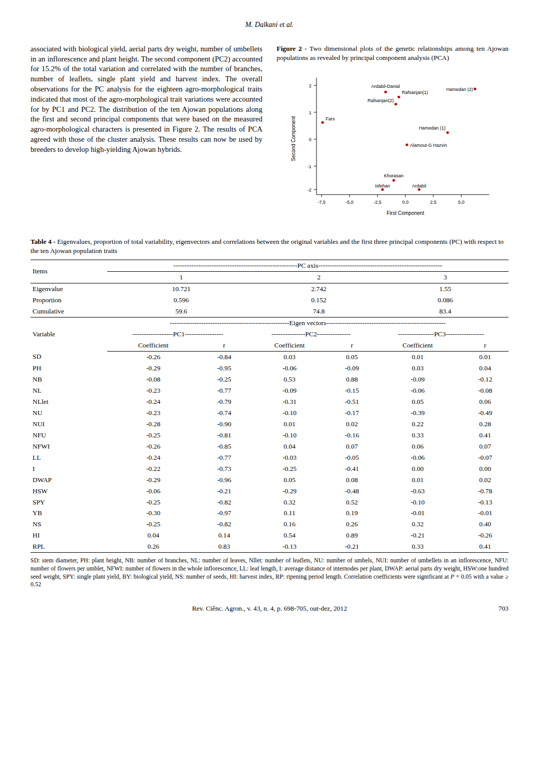M. Dalkani et al.
associated with biological yield, aerial parts dry weight, number of umbellets in an inflorescence and plant height. The second component (PC2) accounted for 15.2% of the total variation and correlated with the number of branches, number of leaflets, single plant yield and harvest index. The overall observations for the PC analysis for the eighteen agro-morphological traits indicated that most of the agro-morphological trait variations were accounted for by PC1 and PC2. The distribution of the ten Ajowan populations along the first and second principal components that were based on the measured agro-morphological characters is presented in Figure 2. The results of PCA agreed with those of the cluster analysis. These results can now be used by breeders to develop high-yielding Ajowan hybrids.
Figure 2 - Two dimensional plots of the genetic relationships among ten Ajowan populations as revealed by principal component analysis (PCA)
2 1 0 -1 -2 -7,5 -5,0 -2,5 0,0 2,5 5,0 Second Component First Component Ardabil-Danial Rafsanjan(1) Rafsanjan(2) Hamedan (2) Fars Hamedan (1) Alamout-G Hazvin Khorasan Isfehan Ardabil
Table 4 - Eigenvalues, proportion of total variability, eigenvectors and correlations between the original variables and the first three principal components (PC) with respect to the ten Ajowan population traits
| Items | -------------------------------------------------------PC axis------------------------------------------------------- |
| --- | --- |
| 1 | 2 | 3 |
| Eigenvalue | 10.721 | 2.742 | 1.55 |
| Proportion | 0.596 | 0.152 | 0.086 |
| Cumulative | 59.6 | 74.8 | 83.4 |
| Variable | -----------------------------------------------------Eigen vectors----------------------------------------------------- |
| --- | --- |
| ------------------PC1----------------- | ---------------PC2--------------- | ----------------PC3----------------- |
| Coefficient | r | Coefficient | r | Coefficient | r |
| SD | -0.26 | -0.84 | 0.03 | 0.05 | 0.01 | 0.01 |
| PH | -0.29 | -0.95 | -0.06 | -0.09 | 0.03 | 0.04 |
| NB | -0.08 | -0.25 | 0.53 | 0.88 | -0.09 | -0.12 |
| NL | -0.23 | -0.77 | -0.09 | -0.15 | -0.06 | -0.08 |
| NLlet | -0.24 | -0.79 | -0.31 | -0.51 | 0.05 | 0.06 |
| NU | -0.23 | -0.74 | -0.10 | -0.17 | -0.39 | -0.49 |
| NUI | -0.28 | -0.90 | 0.01 | 0.02 | 0.22 | 0.28 |
| NFU | -0.25 | -0.81 | -0.10 | -0.16 | 0.33 | 0.41 |
| NFWI | -0.26 | -0.85 | 0.04 | 0.07 | 0.06 | 0.07 |
| LL | -0.24 | -0.77 | -0.03 | -0.05 | -0.06 | -0.07 |
| I | -0.22 | -0.73 | -0.25 | -0.41 | 0.00 | 0.00 |
| DWAP | -0.29 | -0.96 | 0.05 | 0.08 | 0.01 | 0.02 |
| HSW | -0.06 | -0.21 | -0.29 | -0.48 | -0.63 | -0.78 |
| SPY | -0.25 | -0.82 | 0.32 | 0.52 | -0.10 | -0.13 |
| YB | -0.30 | -0.97 | 0.11 | 0.19 | -0.01 | -0.01 |
| NS | -0.25 | -0.82 | 0.16 | 0.26 | 0.32 | 0.40 |
| HI | 0.04 | 0.14 | 0.54 | 0.89 | -0.21 | -0.26 |
| RPL | 0.26 | 0.83 | -0.13 | -0.21 | 0.33 | 0.41 |
SD: stem diameter, PH: plant height, NB: number of branches, NL: number of leaves, Nllet: number of leaflets, NU: number of umbels, NUI: number of umbellets in an inflorescence, NFU: number of flowers per umblet, NFWI: number of flowers in the whole inflorescence, LL: leaf length, I: average distance of internodes per plant, DWAP: aerial parts dry weight, HSW:one hundred seed weight, SPY: single plant yield, BY: biological yield, NS: number of seeds, HI: harvest index, RP: ripening period length. Correlation coefficients were significant at P = 0.05 with a value ≥ 0.52
Rev. Ciênc. Agron., v. 43, n. 4, p. 698-705, out-dez, 2012 703